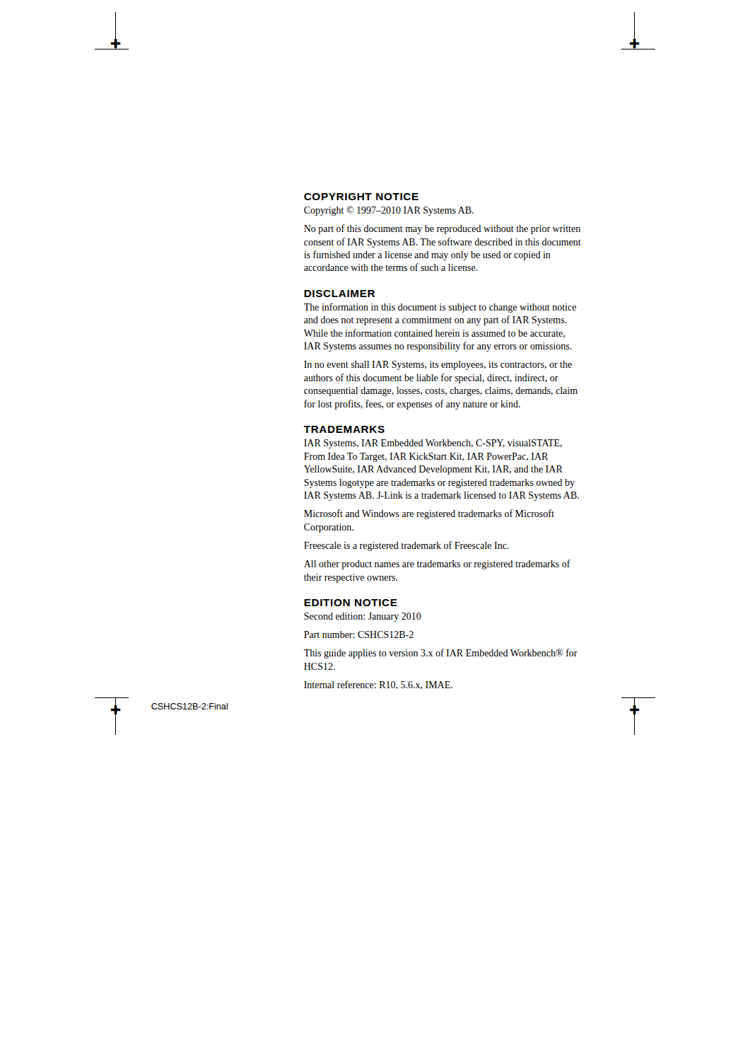✚ ✚ ✚ ✚
COPYRIGHT NOTICE
Copyright © 1997–2010 IAR Systems AB.
No part of this document may be reproduced without the prior written consent of IAR Systems AB. The software described in this document is furnished under a license and may only be used or copied in accordance with the terms of such a license.
DISCLAIMER
The information in this document is subject to change without notice and does not represent a commitment on any part of IAR Systems. While the information contained herein is assumed to be accurate, IAR Systems assumes no responsibility for any errors or omissions.
In no event shall IAR Systems, its employees, its contractors, or the authors of this document be liable for special, direct, indirect, or consequential damage, losses, costs, charges, claims, demands, claim for lost profits, fees, or expenses of any nature or kind.
TRADEMARKS
IAR Systems, IAR Embedded Workbench, C-SPY, visualSTATE, From Idea To Target, IAR KickStart Kit, IAR PowerPac, IAR YellowSuite, IAR Advanced Development Kit, IAR, and the IAR Systems logotype are trademarks or registered trademarks owned by IAR Systems AB. J-Link is a trademark licensed to IAR Systems AB.
Microsoft and Windows are registered trademarks of Microsoft Corporation.
Freescale is a registered trademark of Freescale Inc.
All other product names are trademarks or registered trademarks of their respective owners.
EDITION NOTICE
Second edition: January 2010
Part number: CSHCS12B-2
This guide applies to version 3.x of IAR Embedded Workbench® for HCS12.
Internal reference: R10, 5.6.x, IMAE.
CSHCS12B-2:Final